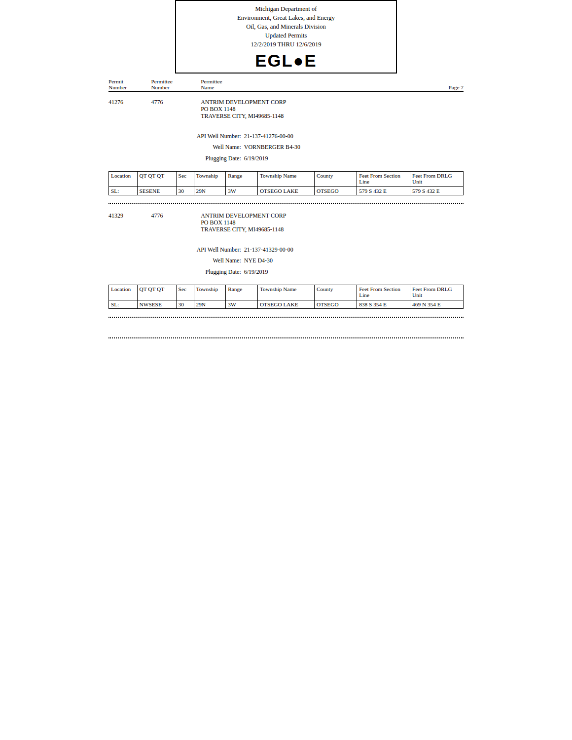Michigan Department of
Environment, Great Lakes, and Energy
Oil, Gas, and Minerals Division
Updated Permits
12/2/2019 THRU 12/6/2019
EGL●E
| Permit Number | Permittee Number | Permittee Name | Page 7 |
| 41276 | 4776 | ANTRIM DEVELOPMENT CORP |
| | | PO BOX 1148 TRAVERSE CITY, MI49685-1148 |
API Well Number: 21-137-41276-00-00
Well Name: VORNBERGER B4-30
Plugging Date: 6/19/2019
| Location | QT QT QT | Sec | Township | Range | Township Name | County | Feet From Section Line | Feet From DRLG Unit |
| --- | --- | --- | --- | --- | --- | --- | --- | --- |
| SL: | SESENE | 30 | 29N | 3W | OTSEGO LAKE | OTSEGO | 579 S 432 E | 579 S 432 E |
| 41329 | 4776 | ANTRIM DEVELOPMENT CORP |
| | | PO BOX 1148 TRAVERSE CITY, MI49685-1148 |
API Well Number: 21-137-41329-00-00
Well Name: NYE D4-30
Plugging Date: 6/19/2019
| Location | QT QT QT | Sec | Township | Range | Township Name | County | Feet From Section Line | Feet From DRLG Unit |
| --- | --- | --- | --- | --- | --- | --- | --- | --- |
| SL: | NWSESE | 30 | 29N | 3W | OTSEGO LAKE | OTSEGO | 838 S 354 E | 469 N 354 E |